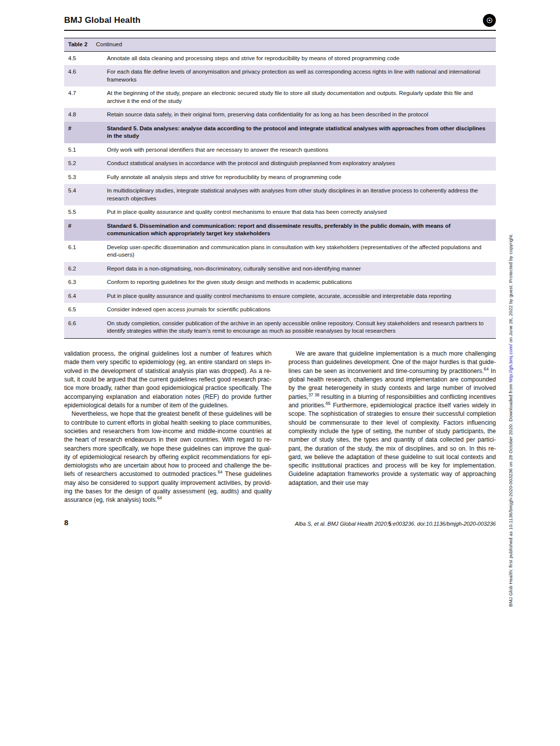BMJ Glob Health: first published as 10.1136/bmjgh-2020-003236 on 28 October 2020. Downloaded from http://gh.bmj.com/ on June 26, 2022 by guest. Protected by copyright.
BMJ Global Health
☉
Table 2 Continued
| 4.5 | Annotate all data cleaning and processing steps and strive for reproducibility by means of stored programming code |
| 4.6 | For each data file define levels of anonymisation and privacy protection as well as corresponding access rights in line with national and international frameworks |
| 4.7 | At the beginning of the study, prepare an electronic secured study file to store all study documentation and outputs. Regularly update this file and archive it the end of the study |
| 4.8 | Retain source data safely, in their original form, preserving data confidentiality for as long as has been described in the protocol |
| # | Standard 5. Data analyses: analyse data according to the protocol and integrate statistical analyses with approaches from other disciplines in the study |
| 5.1 | Only work with personal identifiers that are necessary to answer the research questions |
| 5.2 | Conduct statistical analyses in accordance with the protocol and distinguish preplanned from exploratory analyses |
| 5.3 | Fully annotate all analysis steps and strive for reproducibility by means of programming code |
| 5.4 | In multidisciplinary studies, integrate statistical analyses with analyses from other study disciplines in an iterative process to coherently address the research objectives |
| 5.5 | Put in place quality assurance and quality control mechanisms to ensure that data has been correctly analysed |
| # | Standard 6. Dissemination and communication: report and disseminate results, preferably in the public domain, with means of communication which appropriately target key stakeholders |
| 6.1 | Develop user-specific dissemination and communication plans in consultation with key stakeholders (representatives of the affected populations and end-users) |
| 6.2 | Report data in a non-stigmatising, non-discriminatory, culturally sensitive and non-identifying manner |
| 6.3 | Conform to reporting guidelines for the given study design and methods in academic publications |
| 6.4 | Put in place quality assurance and quality control mechanisms to ensure complete, accurate, accessible and interpretable data reporting |
| 6.5 | Consider indexed open access journals for scientific publications |
| 6.6 | On study completion, consider publication of the archive in an openly accessible online repository. Consult key stakeholders and research partners to identify strategies within the study team’s remit to encourage as much as possible reanalyses by local researchers |
validation process, the original guidelines lost a number of features which made them very specific to epidemiology (eg, an entire standard on steps involved in the development of statistical analysis plan was dropped). As a result, it could be argued that the current guidelines reflect good research practice more broadly, rather than good epidemiological practice specifically. The accompanying explanation and elaboration notes (REF) do provide further epidemiological details for a number of item of the guidelines.
Nevertheless, we hope that the greatest benefit of these guidelines will be to contribute to current efforts in global health seeking to place communities, societies and researchers from low-income and middle-income countries at the heart of research endeavours in their own countries. With regard to researchers more specifically, we hope these guidelines can improve the quality of epidemiological research by offering explicit recommendations for epidemiologists who are uncertain about how to proceed and challenge the beliefs of researchers accustomed to outmoded practices.64 These guidelines may also be considered to support quality improvement activities, by providing the bases for the design of quality assessment (eg, audits) and quality assurance (eg, risk analysis) tools.64
We are aware that guideline implementation is a much more challenging process than guidelines development. One of the major hurdles is that guidelines can be seen as inconvenient and time-consuming by practitioners.64 In global health research, challenges around implementation are compounded by the great heterogeneity in study contexts and large number of involved parties,37 38 resulting in a blurring of responsibilities and conflicting incentives and priorities.65 Furthermore, epidemiological practice itself varies widely in scope. The sophistication of strategies to ensure their successful completion should be commensurate to their level of complexity. Factors influencing complexity include the type of setting, the number of study participants, the number of study sites, the types and quantity of data collected per participant, the duration of the study, the mix of disciplines, and so on. In this regard, we believe the adaptation of these guideline to suit local contexts and specific institutional practices and process will be key for implementation. Guideline adaptation frameworks provide a systematic way of approaching adaptation, and their use may
8
Alba S, et al. BMJ Global Health 2020;5:e003236. doi:10.1136/bmjgh-2020-003236